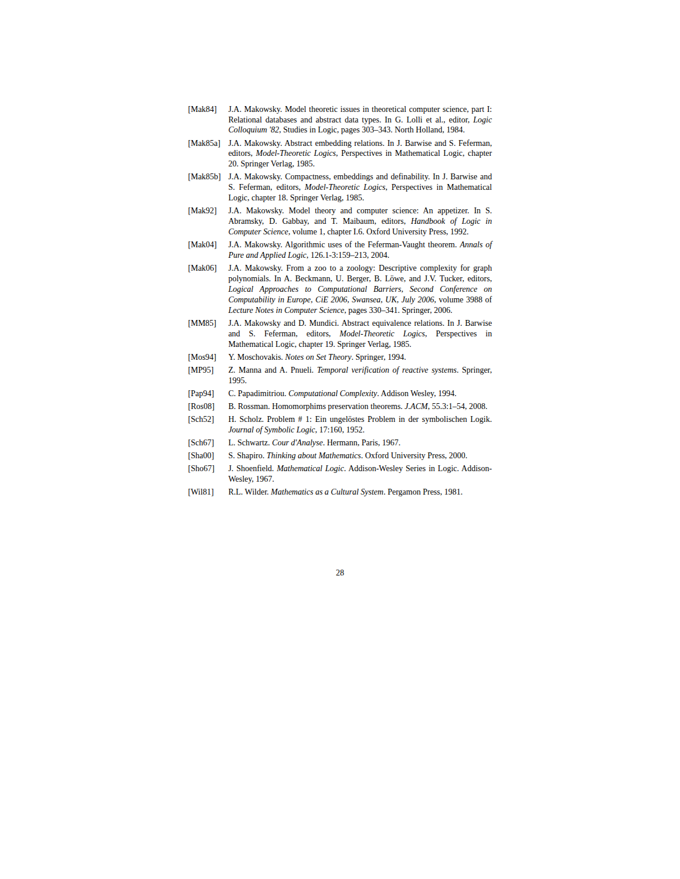[Mak84]
J.A. Makowsky. Model theoretic issues in theoretical computer science, part I: Relational databases and abstract data types. In G. Lolli et al., editor, Logic Colloquium '82, Studies in Logic, pages 303–343. North Holland, 1984.
[Mak85a]
J.A. Makowsky. Abstract embedding relations. In J. Barwise and S. Feferman, editors, Model-Theoretic Logics, Perspectives in Mathematical Logic, chapter 20. Springer Verlag, 1985.
[Mak85b]
J.A. Makowsky. Compactness, embeddings and definability. In J. Barwise and S. Feferman, editors, Model-Theoretic Logics, Perspectives in Mathematical Logic, chapter 18. Springer Verlag, 1985.
[Mak92]
J.A. Makowsky. Model theory and computer science: An appetizer. In S. Abramsky, D. Gabbay, and T. Maibaum, editors, Handbook of Logic in Computer Science, volume 1, chapter I.6. Oxford University Press, 1992.
[Mak04]
J.A. Makowsky. Algorithmic uses of the Feferman-Vaught theorem. Annals of Pure and Applied Logic, 126.1-3:159–213, 2004.
[Mak06]
J.A. Makowsky. From a zoo to a zoology: Descriptive complexity for graph polynomials. In A. Beckmann, U. Berger, B. Löwe, and J.V. Tucker, editors, Logical Approaches to Computational Barriers, Second Conference on Computability in Europe, CiE 2006, Swansea, UK, July 2006, volume 3988 of Lecture Notes in Computer Science, pages 330–341. Springer, 2006.
[MM85]
J.A. Makowsky and D. Mundici. Abstract equivalence relations. In J. Barwise and S. Feferman, editors, Model-Theoretic Logics, Perspectives in Mathematical Logic, chapter 19. Springer Verlag, 1985.
[Mos94]
Y. Moschovakis. Notes on Set Theory. Springer, 1994.
[MP95]
Z. Manna and A. Pnueli. Temporal verification of reactive systems. Springer, 1995.
[Pap94]
C. Papadimitriou. Computational Complexity. Addison Wesley, 1994.
[Ros08]
B. Rossman. Homomorphims preservation theorems. J.ACM, 55.3:1–54, 2008.
[Sch52]
H. Scholz. Problem # 1: Ein ungelöstes Problem in der symbolischen Logik. Journal of Symbolic Logic, 17:160, 1952.
[Sch67]
L. Schwartz. Cour d'Analyse. Hermann, Paris, 1967.
[Sha00]
S. Shapiro. Thinking about Mathematics. Oxford University Press, 2000.
[Sho67]
J. Shoenfield. Mathematical Logic. Addison-Wesley Series in Logic. Addison-Wesley, 1967.
[Wil81]
R.L. Wilder. Mathematics as a Cultural System. Pergamon Press, 1981.
28